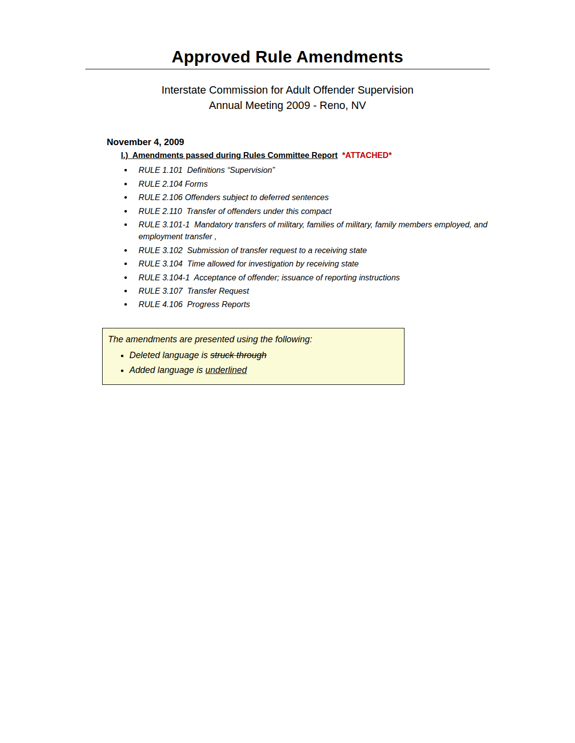Approved Rule Amendments
Interstate Commission for Adult Offender Supervision
Annual Meeting 2009 - Reno, NV
November 4, 2009
I.) Amendments passed during Rules Committee Report *ATTACHED*
RULE 1.101 Definitions “Supervision”
RULE 2.104 Forms
RULE 2.106 Offenders subject to deferred sentences
RULE 2.110 Transfer of offenders under this compact
RULE 3.101-1 Mandatory transfers of military, families of military, family members employed, and employment transfer ,
RULE 3.102 Submission of transfer request to a receiving state
RULE 3.104 Time allowed for investigation by receiving state
RULE 3.104-1 Acceptance of offender; issuance of reporting instructions
RULE 3.107 Transfer Request
RULE 4.106 Progress Reports
The amendments are presented using the following:
Deleted language is struck through
Added language is underlined